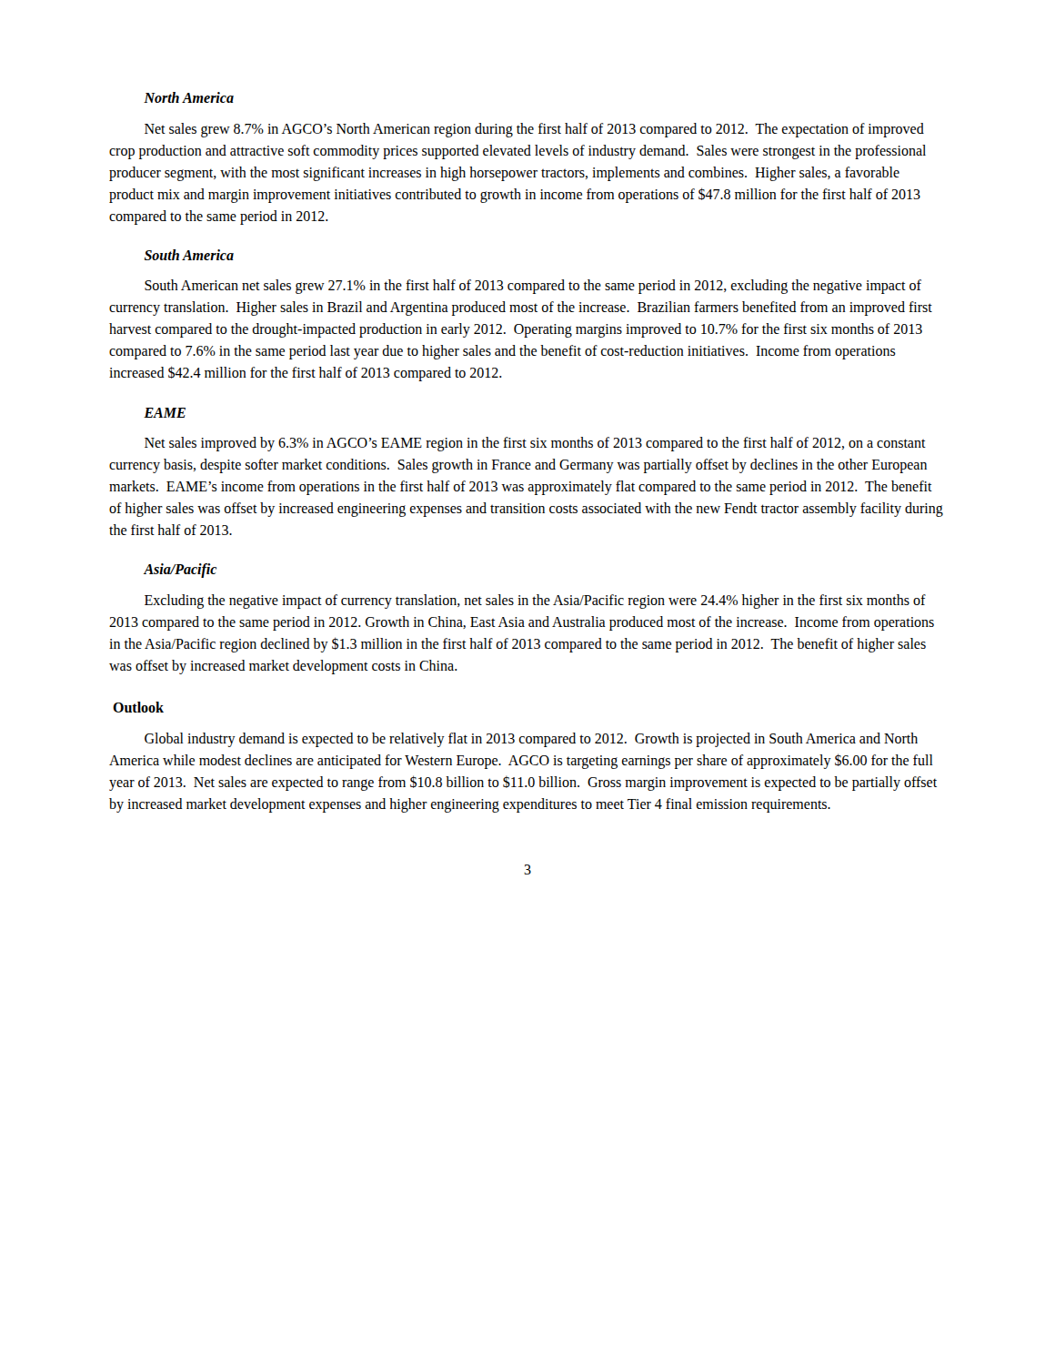North America
Net sales grew 8.7% in AGCO’s North American region during the first half of 2013 compared to 2012. The expectation of improved crop production and attractive soft commodity prices supported elevated levels of industry demand. Sales were strongest in the professional producer segment, with the most significant increases in high horsepower tractors, implements and combines. Higher sales, a favorable product mix and margin improvement initiatives contributed to growth in income from operations of $47.8 million for the first half of 2013 compared to the same period in 2012.
South America
South American net sales grew 27.1% in the first half of 2013 compared to the same period in 2012, excluding the negative impact of currency translation. Higher sales in Brazil and Argentina produced most of the increase. Brazilian farmers benefited from an improved first harvest compared to the drought-impacted production in early 2012. Operating margins improved to 10.7% for the first six months of 2013 compared to 7.6% in the same period last year due to higher sales and the benefit of cost-reduction initiatives. Income from operations increased $42.4 million for the first half of 2013 compared to 2012.
EAME
Net sales improved by 6.3% in AGCO’s EAME region in the first six months of 2013 compared to the first half of 2012, on a constant currency basis, despite softer market conditions. Sales growth in France and Germany was partially offset by declines in the other European markets. EAME’s income from operations in the first half of 2013 was approximately flat compared to the same period in 2012. The benefit of higher sales was offset by increased engineering expenses and transition costs associated with the new Fendt tractor assembly facility during the first half of 2013.
Asia/Pacific
Excluding the negative impact of currency translation, net sales in the Asia/Pacific region were 24.4% higher in the first six months of 2013 compared to the same period in 2012. Growth in China, East Asia and Australia produced most of the increase. Income from operations in the Asia/Pacific region declined by $1.3 million in the first half of 2013 compared to the same period in 2012. The benefit of higher sales was offset by increased market development costs in China.
Outlook
Global industry demand is expected to be relatively flat in 2013 compared to 2012. Growth is projected in South America and North America while modest declines are anticipated for Western Europe. AGCO is targeting earnings per share of approximately $6.00 for the full year of 2013. Net sales are expected to range from $10.8 billion to $11.0 billion. Gross margin improvement is expected to be partially offset by increased market development expenses and higher engineering expenditures to meet Tier 4 final emission requirements.
3